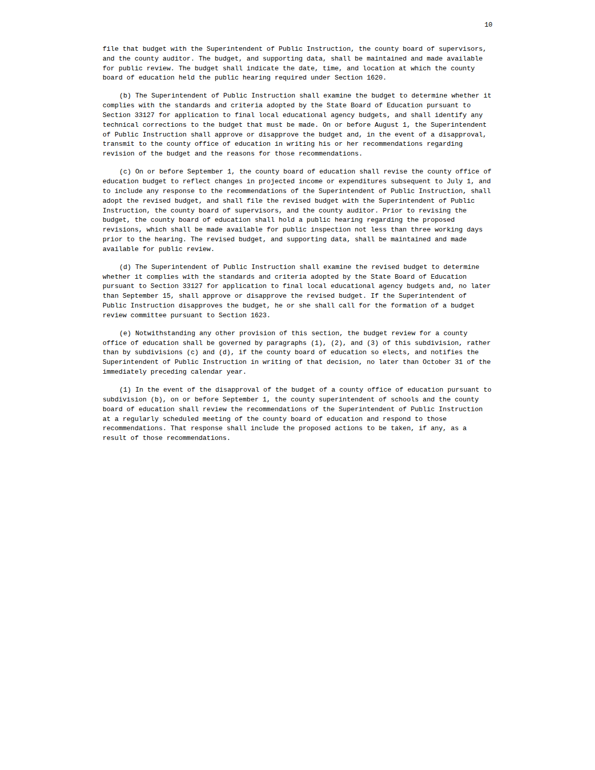10
file that budget with the Superintendent of Public Instruction, the county board of supervisors, and the county auditor. The budget, and supporting data, shall be maintained and made available for public review. The budget shall indicate the date, time, and location at which the county board of education held the public hearing required under Section 1620.
(b) The Superintendent of Public Instruction shall examine the budget to determine whether it complies with the standards and criteria adopted by the State Board of Education pursuant to Section 33127 for application to final local educational agency budgets, and shall identify any technical corrections to the budget that must be made. On or before August 1, the Superintendent of Public Instruction shall approve or disapprove the budget and, in the event of a disapproval, transmit to the county office of education in writing his or her recommendations regarding revision of the budget and the reasons for those recommendations.
(c) On or before September 1, the county board of education shall revise the county office of education budget to reflect changes in projected income or expenditures subsequent to July 1, and to include any response to the recommendations of the Superintendent of Public Instruction, shall adopt the revised budget, and shall file the revised budget with the Superintendent of Public Instruction, the county board of supervisors, and the county auditor. Prior to revising the budget, the county board of education shall hold a public hearing regarding the proposed revisions, which shall be made available for public inspection not less than three working days prior to the hearing. The revised budget, and supporting data, shall be maintained and made available for public review.
(d) The Superintendent of Public Instruction shall examine the revised budget to determine whether it complies with the standards and criteria adopted by the State Board of Education pursuant to Section 33127 for application to final local educational agency budgets and, no later than September 15, shall approve or disapprove the revised budget. If the Superintendent of Public Instruction disapproves the budget, he or she shall call for the formation of a budget review committee pursuant to Section 1623.
(e) Notwithstanding any other provision of this section, the budget review for a county office of education shall be governed by paragraphs (1), (2), and (3) of this subdivision, rather than by subdivisions (c) and (d), if the county board of education so elects, and notifies the Superintendent of Public Instruction in writing of that decision, no later than October 31 of the immediately preceding calendar year.
(1) In the event of the disapproval of the budget of a county office of education pursuant to subdivision (b), on or before September 1, the county superintendent of schools and the county board of education shall review the recommendations of the Superintendent of Public Instruction at a regularly scheduled meeting of the county board of education and respond to those recommendations. That response shall include the proposed actions to be taken, if any, as a result of those recommendations.